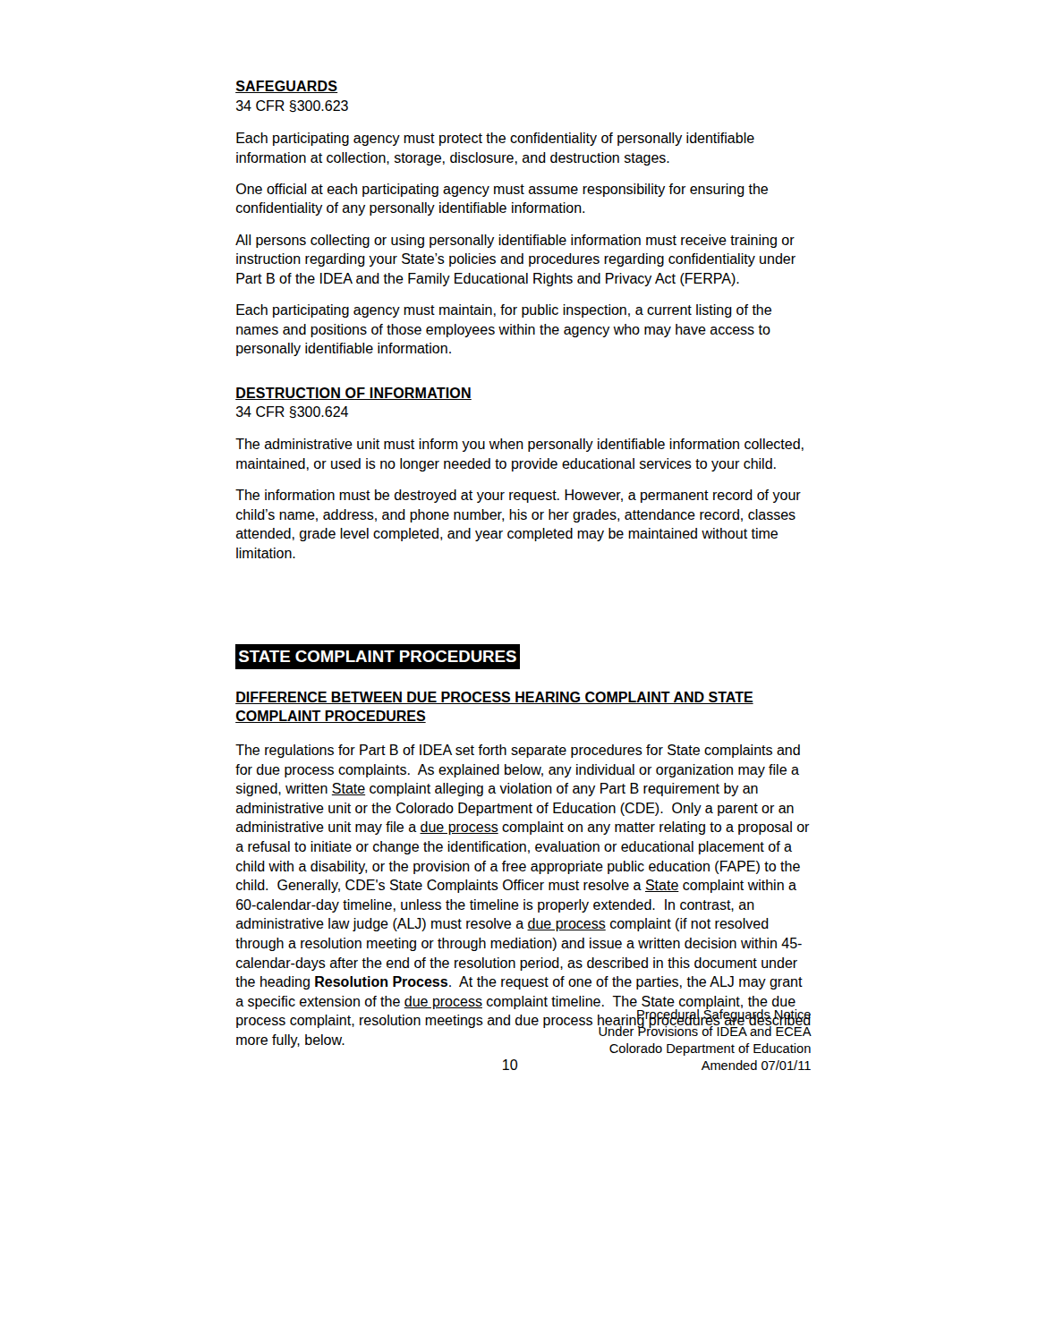SAFEGUARDS
34 CFR §300.623
Each participating agency must protect the confidentiality of personally identifiable information at collection, storage, disclosure, and destruction stages.
One official at each participating agency must assume responsibility for ensuring the confidentiality of any personally identifiable information.
All persons collecting or using personally identifiable information must receive training or instruction regarding your State’s policies and procedures regarding confidentiality under Part B of the IDEA and the Family Educational Rights and Privacy Act (FERPA).
Each participating agency must maintain, for public inspection, a current listing of the names and positions of those employees within the agency who may have access to personally identifiable information.
DESTRUCTION OF INFORMATION
34 CFR §300.624
The administrative unit must inform you when personally identifiable information collected, maintained, or used is no longer needed to provide educational services to your child.
The information must be destroyed at your request. However, a permanent record of your child’s name, address, and phone number, his or her grades, attendance record, classes attended, grade level completed, and year completed may be maintained without time limitation.
STATE COMPLAINT PROCEDURES
DIFFERENCE BETWEEN DUE PROCESS HEARING COMPLAINT AND STATE COMPLAINT PROCEDURES
The regulations for Part B of IDEA set forth separate procedures for State complaints and for due process complaints. As explained below, any individual or organization may file a signed, written State complaint alleging a violation of any Part B requirement by an administrative unit or the Colorado Department of Education (CDE). Only a parent or an administrative unit may file a due process complaint on any matter relating to a proposal or a refusal to initiate or change the identification, evaluation or educational placement of a child with a disability, or the provision of a free appropriate public education (FAPE) to the child. Generally, CDE's State Complaints Officer must resolve a State complaint within a 60-calendar-day timeline, unless the timeline is properly extended. In contrast, an administrative law judge (ALJ) must resolve a due process complaint (if not resolved through a resolution meeting or through mediation) and issue a written decision within 45-calendar-days after the end of the resolution period, as described in this document under the heading Resolution Process. At the request of one of the parties, the ALJ may grant a specific extension of the due process complaint timeline. The State complaint, the due process complaint, resolution meetings and due process hearing procedures are described more fully, below.
10
Procedural Safeguards Notice
Under Provisions of IDEA and ECEA
Colorado Department of Education
Amended 07/01/11